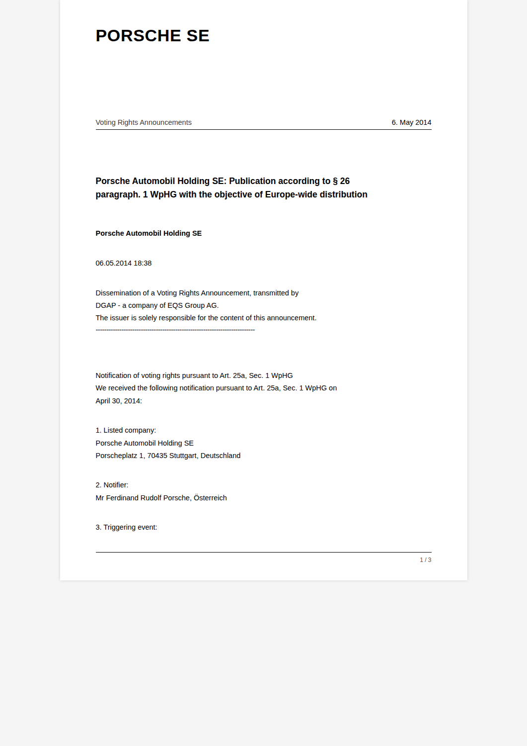PORSCHE SE
Voting Rights Announcements 6. May 2014
Porsche Automobil Holding SE: Publication according to § 26
paragraph. 1 WpHG with the objective of Europe-wide distribution
Porsche Automobil Holding SE
06.05.2014 18:38
Dissemination of a Voting Rights Announcement, transmitted by
DGAP - a company of EQS Group AG.
The issuer is solely responsible for the content of this announcement.
--------------------------------------------------------------------------
Notification of voting rights pursuant to Art. 25a, Sec. 1 WpHG
We received the following notification pursuant to Art. 25a, Sec. 1 WpHG on
April 30, 2014:
1. Listed company:
Porsche Automobil Holding SE
Porscheplatz 1, 70435 Stuttgart, Deutschland
2. Notifier:
Mr Ferdinand Rudolf Porsche, Österreich
3. Triggering event:
1 / 3